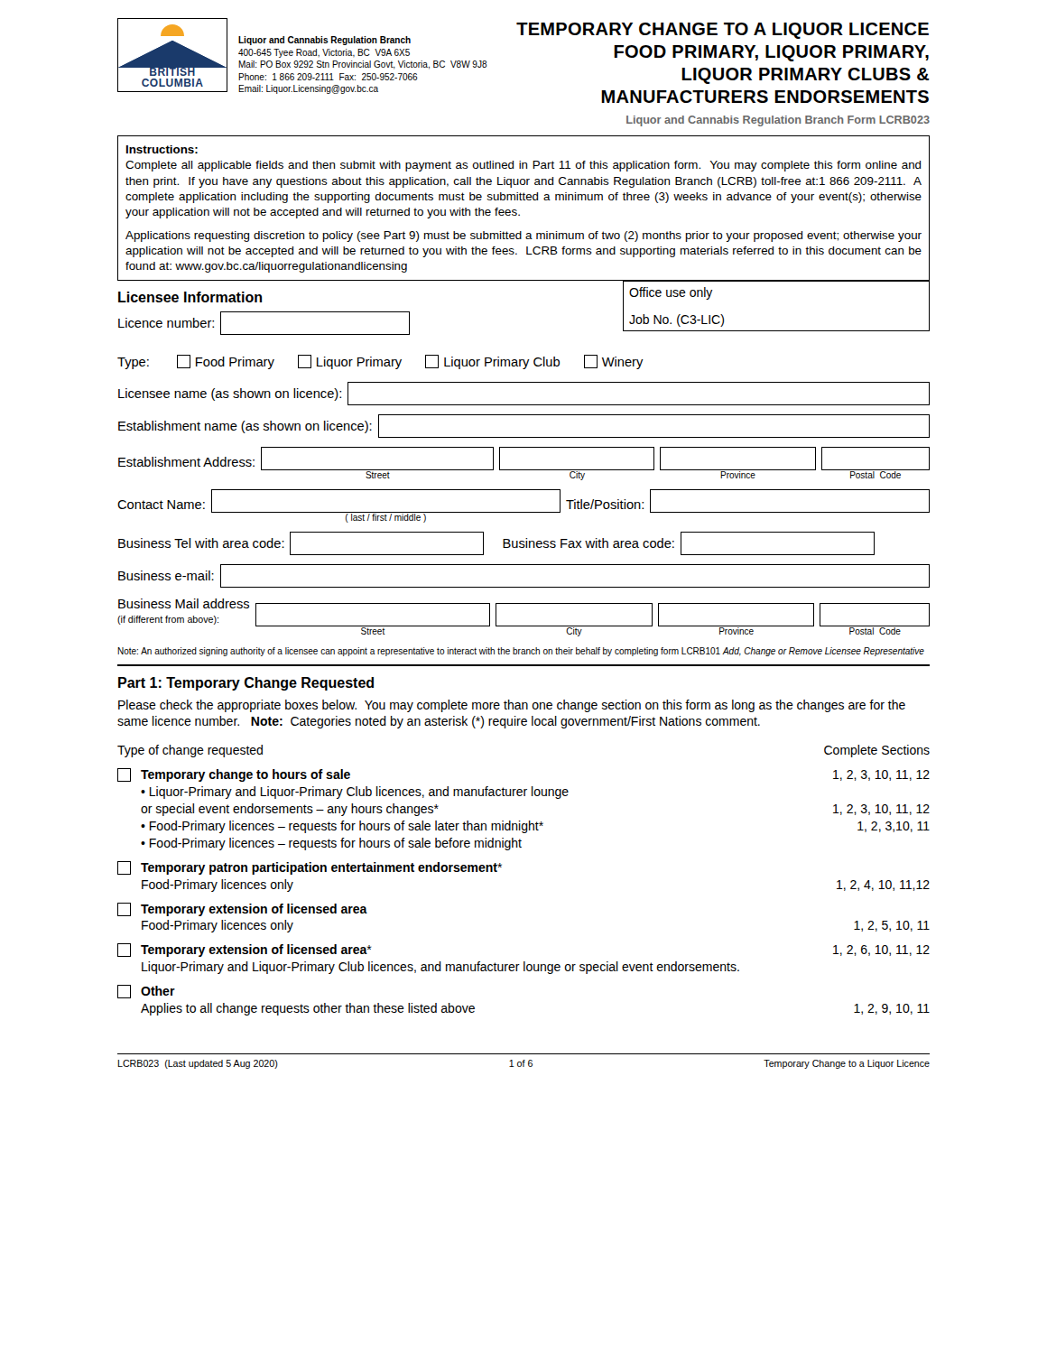BRITISH
COLUMBIA
Liquor and Cannabis Regulation Branch
400-645 Tyee Road, Victoria, BC V9A 6X5
Mail: PO Box 9292 Stn Provincial Govt, Victoria, BC V8W 9J8
Phone: 1 866 209-2111 Fax: 250-952-7066
Email: Liquor.Licensing@gov.bc.ca
TEMPORARY CHANGE TO A LIQUOR LICENCE
FOOD PRIMARY, LIQUOR PRIMARY,
LIQUOR PRIMARY CLUBS &
MANUFACTURERS ENDORSEMENTS
Liquor and Cannabis Regulation Branch Form LCRB023
Instructions:
Complete all applicable fields and then submit with payment as outlined in Part 11 of this application form. You may complete this form online and then print. If you have any questions about this application, call the Liquor and Cannabis Regulation Branch (LCRB) toll-free at:1 866 209-2111. A complete application including the supporting documents must be submitted a minimum of three (3) weeks in advance of your event(s); otherwise your application will not be accepted and will returned to you with the fees.
Applications requesting discretion to policy (see Part 9) must be submitted a minimum of two (2) months prior to your proposed event; otherwise your application will not be accepted and will be returned to you with the fees. LCRB forms and supporting materials referred to in this document can be found at: www.gov.bc.ca/liquorregulationandlicensing
Licensee Information
Licence number:
Office use only
Job No. (C3-LIC)
Type: Food Primary Liquor Primary Liquor Primary Club Winery
Licensee name (as shown on licence):
Establishment name (as shown on licence):
Establishment Address:
Street
City
Province
Postal Code
Contact Name:
( last / first / middle )
Title/Position:
Business Tel with area code: Business Fax with area code:
Business e-mail:
Business Mail address
(if different from above):
Street
City
Province
Postal Code
Note: An authorized signing authority of a licensee can appoint a representative to interact with the branch on their behalf by completing form LCRB101 Add, Change or Remove Licensee Representative
Part 1: Temporary Change Requested
Please check the appropriate boxes below. You may complete more than one change section on this form as long as the changes are for the same licence number. Note: Categories noted by an asterisk (*) require local government/First Nations comment.
Type of change requested Complete Sections
Temporary change to hours of sale
Liquor-Primary and Liquor-Primary Club licences, and manufacturer lounge
or special event endorsements – any hours changes*
Food-Primary licences – requests for hours of sale later than midnight*
Food-Primary licences – requests for hours of sale before midnight
1, 2, 3, 10, 11, 12
1, 2, 3, 10, 11, 12
1, 2, 3,10, 11
Temporary patron participation entertainment endorsement*
Food-Primary licences only
1, 2, 4, 10, 11,12
Temporary extension of licensed area
Food-Primary licences only
1, 2, 5, 10, 11
Temporary extension of licensed area*
Liquor-Primary and Liquor-Primary Club licences, and manufacturer lounge or special event endorsements.
1, 2, 6, 10, 11, 12
Other
Applies to all change requests other than these listed above
1, 2, 9, 10, 11
LCRB023 (Last updated 5 Aug 2020) 1 of 6 Temporary Change to a Liquor Licence